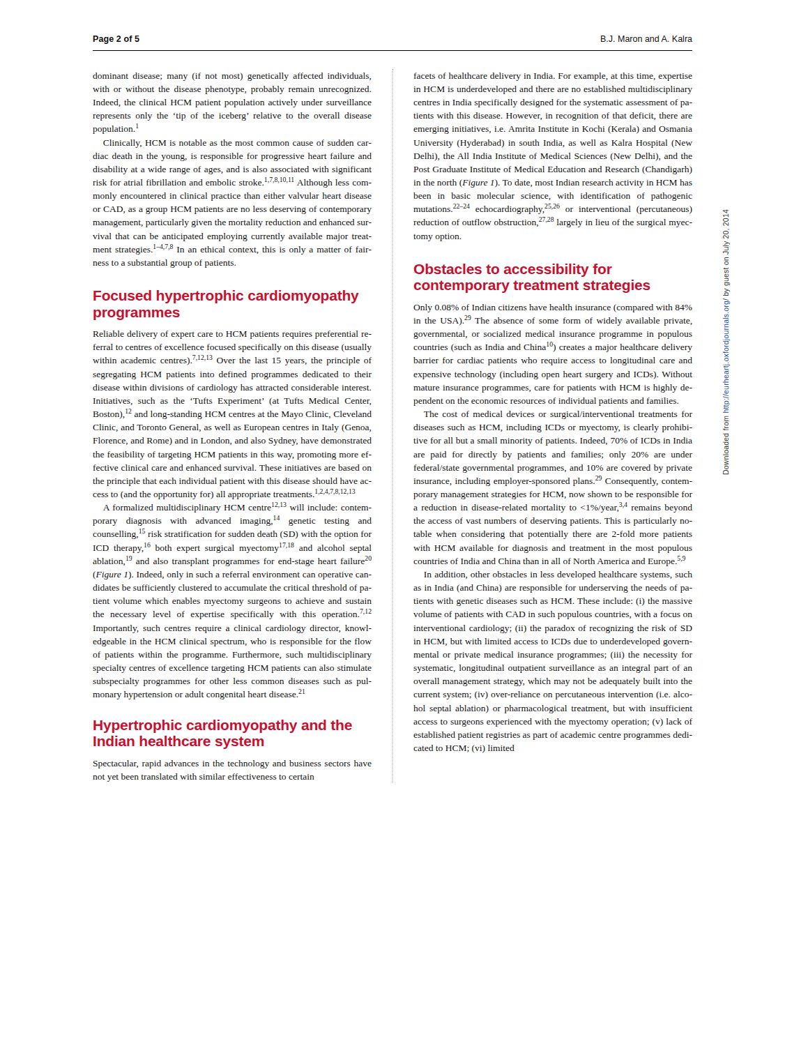Page 2 of 5
B.J. Maron and A. Kalra
dominant disease; many (if not most) genetically affected individuals, with or without the disease phenotype, probably remain unrecognized. Indeed, the clinical HCM patient population actively under surveillance represents only the ‘tip of the iceberg’ relative to the overall disease population.1
Clinically, HCM is notable as the most common cause of sudden cardiac death in the young, is responsible for progressive heart failure and disability at a wide range of ages, and is also associated with significant risk for atrial fibrillation and embolic stroke.1,7,8,10,11 Although less commonly encountered in clinical practice than either valvular heart disease or CAD, as a group HCM patients are no less deserving of contemporary management, particularly given the mortality reduction and enhanced survival that can be anticipated employing currently available major treatment strategies.1–4,7,8 In an ethical context, this is only a matter of fairness to a substantial group of patients.
Focused hypertrophic cardiomyopathy programmes
Reliable delivery of expert care to HCM patients requires preferential referral to centres of excellence focused specifically on this disease (usually within academic centres).7,12,13 Over the last 15 years, the principle of segregating HCM patients into defined programmes dedicated to their disease within divisions of cardiology has attracted considerable interest. Initiatives, such as the ‘Tufts Experiment’ (at Tufts Medical Center, Boston),12 and long-standing HCM centres at the Mayo Clinic, Cleveland Clinic, and Toronto General, as well as European centres in Italy (Genoa, Florence, and Rome) and in London, and also Sydney, have demonstrated the feasibility of targeting HCM patients in this way, promoting more effective clinical care and enhanced survival. These initiatives are based on the principle that each individual patient with this disease should have access to (and the opportunity for) all appropriate treatments.1,2,4,7,8,12,13
A formalized multidisciplinary HCM centre12,13 will include: contemporary diagnosis with advanced imaging,14 genetic testing and counselling,15 risk stratification for sudden death (SD) with the option for ICD therapy,16 both expert surgical myectomy17,18 and alcohol septal ablation,19 and also transplant programmes for end-stage heart failure20 (Figure 1). Indeed, only in such a referral environment can operative candidates be sufficiently clustered to accumulate the critical threshold of patient volume which enables myectomy surgeons to achieve and sustain the necessary level of expertise specifically with this operation.7,12 Importantly, such centres require a clinical cardiology director, knowledgeable in the HCM clinical spectrum, who is responsible for the flow of patients within the programme. Furthermore, such multidisciplinary specialty centres of excellence targeting HCM patients can also stimulate subspecialty programmes for other less common diseases such as pulmonary hypertension or adult congenital heart disease.21
Hypertrophic cardiomyopathy and the Indian healthcare system
Spectacular, rapid advances in the technology and business sectors have not yet been translated with similar effectiveness to certain
facets of healthcare delivery in India. For example, at this time, expertise in HCM is underdeveloped and there are no established multidisciplinary centres in India specifically designed for the systematic assessment of patients with this disease. However, in recognition of that deficit, there are emerging initiatives, i.e. Amrita Institute in Kochi (Kerala) and Osmania University (Hyderabad) in south India, as well as Kalra Hospital (New Delhi), the All India Institute of Medical Sciences (New Delhi), and the Post Graduate Institute of Medical Education and Research (Chandigarh) in the north (Figure 1). To date, most Indian research activity in HCM has been in basic molecular science, with identification of pathogenic mutations.22–24 echocardiography,25,26 or interventional (percutaneous) reduction of outflow obstruction,27,28 largely in lieu of the surgical myectomy option.
Obstacles to accessibility for contemporary treatment strategies
Only 0.08% of Indian citizens have health insurance (compared with 84% in the USA).29 The absence of some form of widely available private, governmental, or socialized medical insurance programme in populous countries (such as India and China10) creates a major healthcare delivery barrier for cardiac patients who require access to longitudinal care and expensive technology (including open heart surgery and ICDs). Without mature insurance programmes, care for patients with HCM is highly dependent on the economic resources of individual patients and families.
The cost of medical devices or surgical/interventional treatments for diseases such as HCM, including ICDs or myectomy, is clearly prohibitive for all but a small minority of patients. Indeed, 70% of ICDs in India are paid for directly by patients and families; only 20% are under federal/state governmental programmes, and 10% are covered by private insurance, including employer-sponsored plans.29 Consequently, contemporary management strategies for HCM, now shown to be responsible for a reduction in disease-related mortality to <1%/year,3,4 remains beyond the access of vast numbers of deserving patients. This is particularly notable when considering that potentially there are 2-fold more patients with HCM available for diagnosis and treatment in the most populous countries of India and China than in all of North America and Europe.5,9
In addition, other obstacles in less developed healthcare systems, such as in India (and China) are responsible for underserving the needs of patients with genetic diseases such as HCM. These include: (i) the massive volume of patients with CAD in such populous countries, with a focus on interventional cardiology; (ii) the paradox of recognizing the risk of SD in HCM, but with limited access to ICDs due to underdeveloped governmental or private medical insurance programmes; (iii) the necessity for systematic, longitudinal outpatient surveillance as an integral part of an overall management strategy, which may not be adequately built into the current system; (iv) over-reliance on percutaneous intervention (i.e. alcohol septal ablation) or pharmacological treatment, but with insufficient access to surgeons experienced with the myectomy operation; (v) lack of established patient registries as part of academic centre programmes dedicated to HCM; (vi) limited
Downloaded from http://eurheartj.oxfordjournals.org/ by guest on July 20, 2014